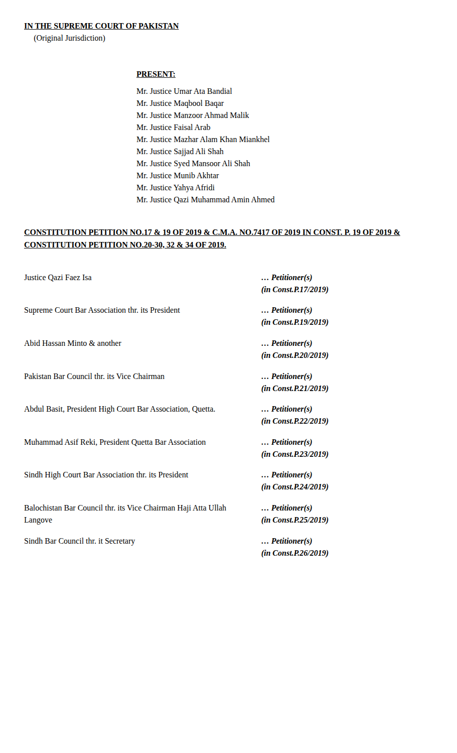IN THE SUPREME COURT OF PAKISTAN
(Original Jurisdiction)
PRESENT:
Mr. Justice Umar Ata Bandial
Mr. Justice Maqbool Baqar
Mr. Justice Manzoor Ahmad Malik
Mr. Justice Faisal Arab
Mr. Justice Mazhar Alam Khan Miankhel
Mr. Justice Sajjad Ali Shah
Mr. Justice Syed Mansoor Ali Shah
Mr. Justice Munib Akhtar
Mr. Justice Yahya Afridi
Mr. Justice Qazi Muhammad Amin Ahmed
CONSTITUTION PETITION NO.17 & 19 OF 2019 & C.M.A. NO.7417 OF 2019 IN CONST. P. 19 OF 2019 & CONSTITUTION PETITION NO.20-30, 32 & 34 OF 2019.
| Justice Qazi Faez Isa | … Petitioner(s) (in Const.P.17/2019) |
| Supreme Court Bar Association thr. its President | … Petitioner(s) (in Const.P.19/2019) |
| Abid Hassan Minto & another | … Petitioner(s) (in Const.P.20/2019) |
| Pakistan Bar Council thr. its Vice Chairman | … Petitioner(s) (in Const.P.21/2019) |
| Abdul Basit, President High Court Bar Association, Quetta. | … Petitioner(s) (in Const.P.22/2019) |
| Muhammad Asif Reki, President Quetta Bar Association | … Petitioner(s) (in Const.P.23/2019) |
| Sindh High Court Bar Association thr. its President | … Petitioner(s) (in Const.P.24/2019) |
| Balochistan Bar Council thr. its Vice Chairman Haji Atta Ullah Langove | … Petitioner(s) (in Const.P.25/2019) |
| Sindh Bar Council thr. it Secretary | … Petitioner(s) (in Const.P.26/2019) |